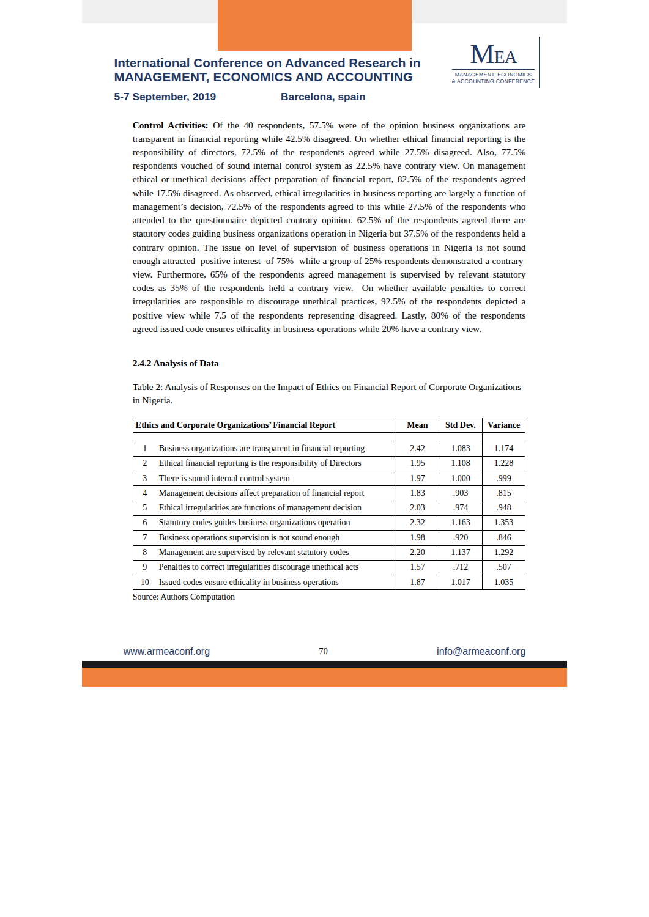International Conference on Advanced Research in
MANAGEMENT, ECONOMICS AND ACCOUNTING
5-7 September, 2019
Barcelona, spain
MEA
MANAGEMENT, ECONOMICS
& ACCOUNTING CONFERENCE
Control Activities: Of the 40 respondents, 57.5% were of the opinion business organizations are transparent in financial reporting while 42.5% disagreed. On whether ethical financial reporting is the responsibility of directors, 72.5% of the respondents agreed while 27.5% disagreed. Also, 77.5% respondents vouched of sound internal control system as 22.5% have contrary view. On management ethical or unethical decisions affect preparation of financial report, 82.5% of the respondents agreed while 17.5% disagreed. As observed, ethical irregularities in business reporting are largely a function of management’s decision, 72.5% of the respondents agreed to this while 27.5% of the respondents who attended to the questionnaire depicted contrary opinion. 62.5% of the respondents agreed there are statutory codes guiding business organizations operation in Nigeria but 37.5% of the respondents held a contrary opinion. The issue on level of supervision of business operations in Nigeria is not sound enough attracted positive interest of 75% while a group of 25% respondents demonstrated a contrary view. Furthermore, 65% of the respondents agreed management is supervised by relevant statutory codes as 35% of the respondents held a contrary view. On whether available penalties to correct irregularities are responsible to discourage unethical practices, 92.5% of the respondents depicted a positive view while 7.5 of the respondents representing disagreed. Lastly, 80% of the respondents agreed issued code ensures ethicality in business operations while 20% have a contrary view.
2.4.2 Analysis of Data
Table 2: Analysis of Responses on the Impact of Ethics on Financial Report of Corporate Organizations in Nigeria.
| Ethics and Corporate Organizations’ Financial Report | Mean | Std Dev. | Variance |
| --- | --- | --- | --- |
| 1 | Business organizations are transparent in financial reporting | 2.42 | 1.083 | 1.174 |
| 2 | Ethical financial reporting is the responsibility of Directors | 1.95 | 1.108 | 1.228 |
| 3 | There is sound internal control system | 1.97 | 1.000 | .999 |
| 4 | Management decisions affect preparation of financial report | 1.83 | .903 | .815 |
| 5 | Ethical irregularities are functions of management decision | 2.03 | .974 | .948 |
| 6 | Statutory codes guides business organizations operation | 2.32 | 1.163 | 1.353 |
| 7 | Business operations supervision is not sound enough | 1.98 | .920 | .846 |
| 8 | Management are supervised by relevant statutory codes | 2.20 | 1.137 | 1.292 |
| 9 | Penalties to correct irregularities discourage unethical acts | 1.57 | .712 | .507 |
| 10 | Issued codes ensure ethicality in business operations | 1.87 | 1.017 | 1.035 |
Source: Authors Computation
www.armeaconf.org
70
info@armeaconf.org